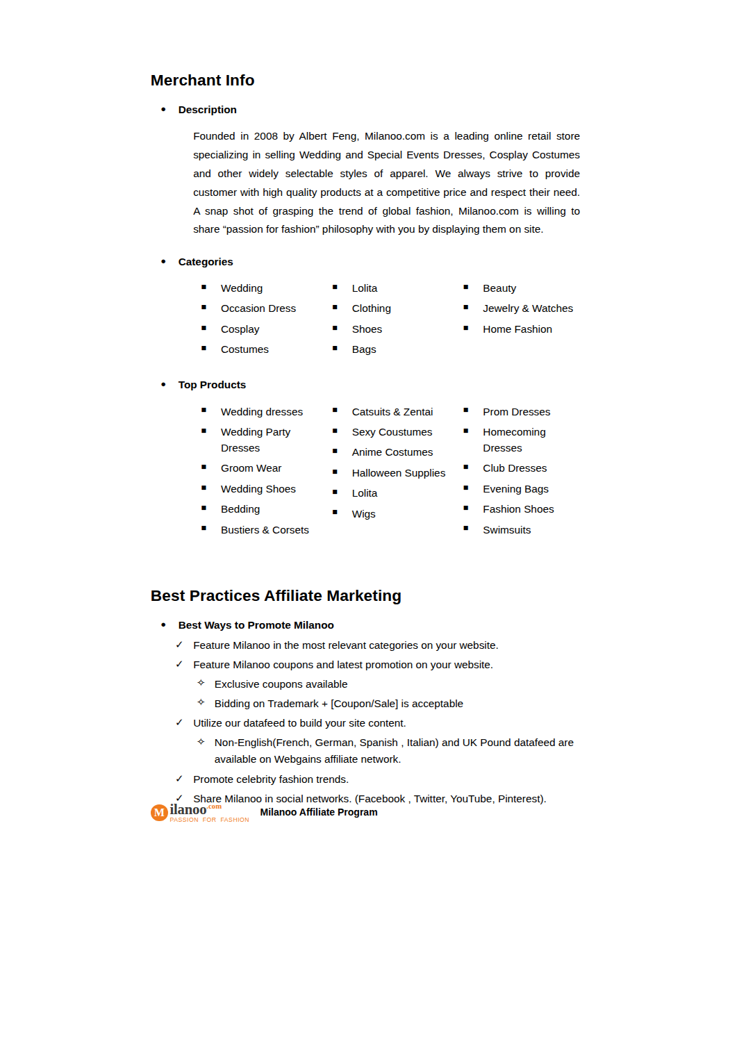Merchant Info
Description
Founded in 2008 by Albert Feng, Milanoo.com is a leading online retail store specializing in selling Wedding and Special Events Dresses, Cosplay Costumes and other widely selectable styles of apparel. We always strive to provide customer with high quality products at a competitive price and respect their need. A snap shot of grasping the trend of global fashion, Milanoo.com is willing to share “passion for fashion” philosophy with you by displaying them on site.
Categories
| | Wedding Occasion Dress Cosplay Costumes | Lolita Clothing Shoes Bags | Beauty Jewelry & Watches Home Fashion |
Top Products
| | Wedding dresses Wedding Party Dresses Groom Wear Wedding Shoes Bedding Bustiers & Corsets | Catsuits & Zentai Sexy Coustumes Anime Costumes Halloween Supplies Lolita Wigs | Prom Dresses Homecoming Dresses Club Dresses Evening Bags Fashion Shoes Swimsuits |
Best Practices Affiliate Marketing
Best Ways to Promote Milanoo
Feature Milanoo in the most relevant categories on your website.
Feature Milanoo coupons and latest promotion on your website.
Exclusive coupons available
Bidding on Trademark + [Coupon/Sale] is acceptable
Utilize our datafeed to build your site content.
Non-English(French, German, Spanish , Italian) and UK Pound datafeed are available on Webgains affiliate network.
Promote celebrity fashion trends.
Share Milanoo in social networks. (Facebook , Twitter, YouTube, Pinterest).
M ilanoo.com PASSION FOR FASHION Milanoo Affiliate Program